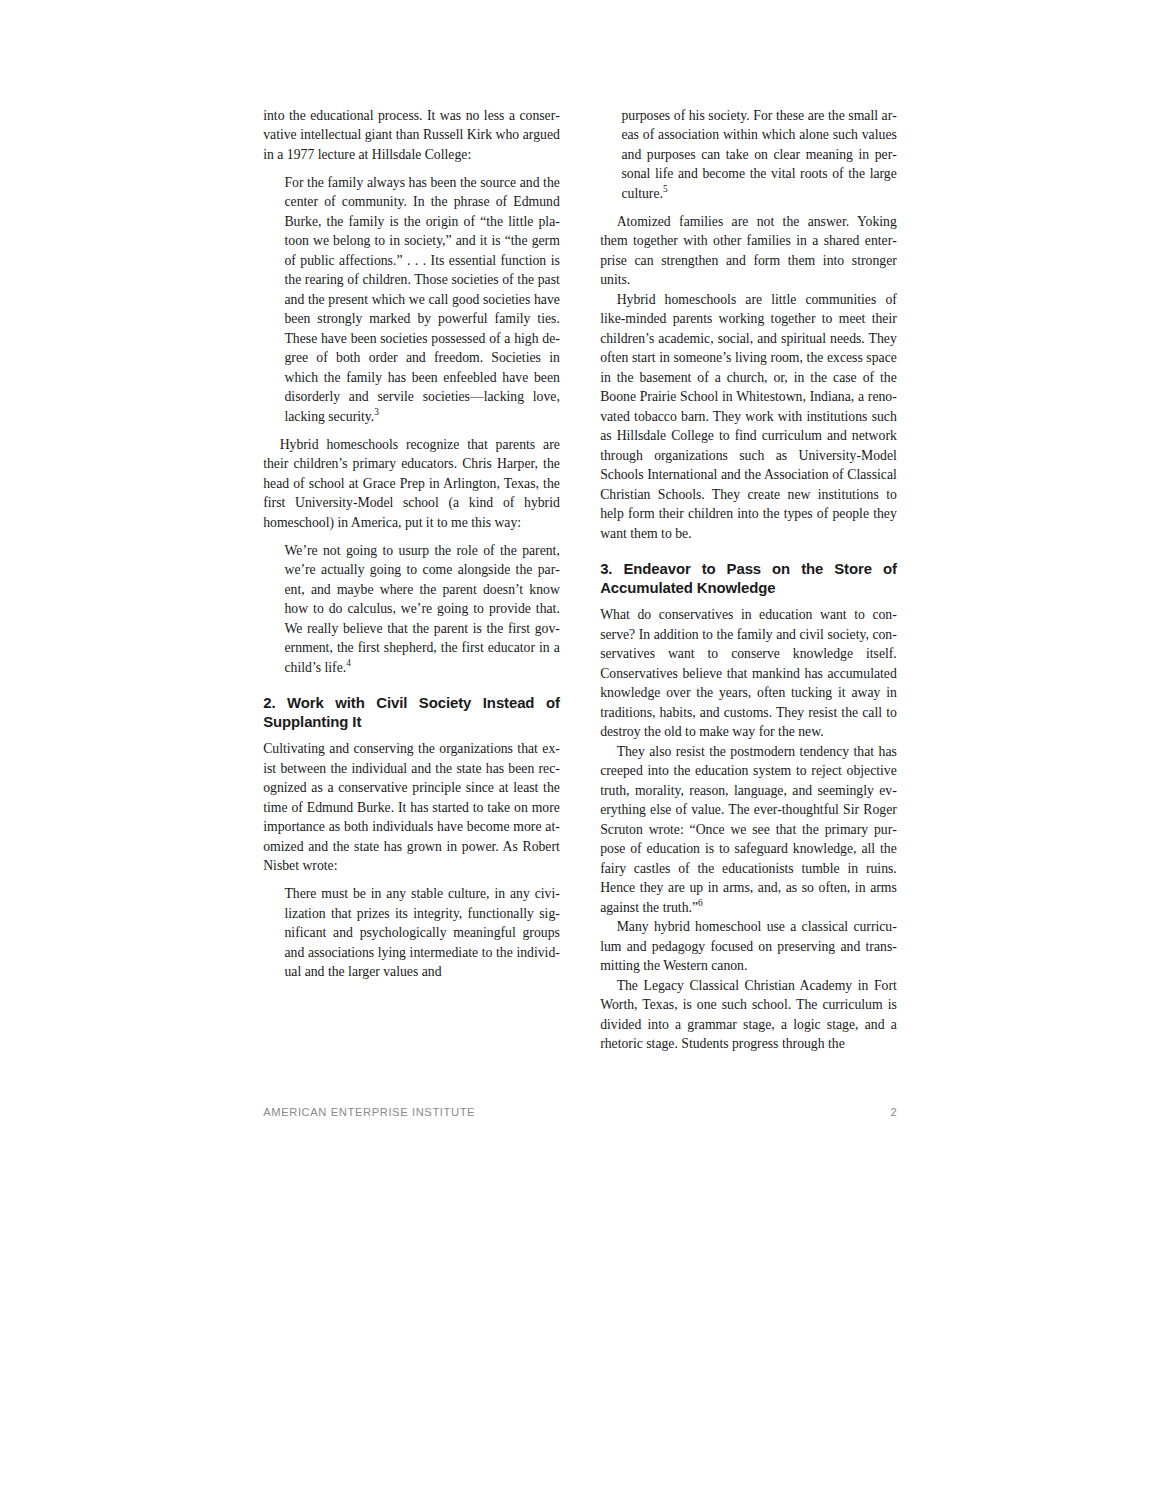into the educational process. It was no less a conservative intellectual giant than Russell Kirk who argued in a 1977 lecture at Hillsdale College:
For the family always has been the source and the center of community. In the phrase of Edmund Burke, the family is the origin of “the little platoon we belong to in society,” and it is “the germ of public affections.” . . . Its essential function is the rearing of children. Those societies of the past and the present which we call good societies have been strongly marked by powerful family ties. These have been societies possessed of a high degree of both order and freedom. Societies in which the family has been enfeebled have been disorderly and servile societies—lacking love, lacking security.3
Hybrid homeschools recognize that parents are their children’s primary educators. Chris Harper, the head of school at Grace Prep in Arlington, Texas, the first University-Model school (a kind of hybrid homeschool) in America, put it to me this way:
We’re not going to usurp the role of the parent, we’re actually going to come alongside the parent, and maybe where the parent doesn’t know how to do calculus, we’re going to provide that. We really believe that the parent is the first government, the first shepherd, the first educator in a child’s life.4
2. Work with Civil Society Instead of Supplanting It
Cultivating and conserving the organizations that exist between the individual and the state has been recognized as a conservative principle since at least the time of Edmund Burke. It has started to take on more importance as both individuals have become more atomized and the state has grown in power. As Robert Nisbet wrote:
There must be in any stable culture, in any civilization that prizes its integrity, functionally significant and psychologically meaningful groups and associations lying intermediate to the individual and the larger values and
purposes of his society. For these are the small areas of association within which alone such values and purposes can take on clear meaning in personal life and become the vital roots of the large culture.5
Atomized families are not the answer. Yoking them together with other families in a shared enterprise can strengthen and form them into stronger units.
Hybrid homeschools are little communities of like-minded parents working together to meet their children’s academic, social, and spiritual needs. They often start in someone’s living room, the excess space in the basement of a church, or, in the case of the Boone Prairie School in Whitestown, Indiana, a renovated tobacco barn. They work with institutions such as Hillsdale College to find curriculum and network through organizations such as University-Model Schools International and the Association of Classical Christian Schools. They create new institutions to help form their children into the types of people they want them to be.
3. Endeavor to Pass on the Store of Accumulated Knowledge
What do conservatives in education want to conserve? In addition to the family and civil society, conservatives want to conserve knowledge itself. Conservatives believe that mankind has accumulated knowledge over the years, often tucking it away in traditions, habits, and customs. They resist the call to destroy the old to make way for the new.
They also resist the postmodern tendency that has creeped into the education system to reject objective truth, morality, reason, language, and seemingly everything else of value. The ever-thoughtful Sir Roger Scruton wrote: “Once we see that the primary purpose of education is to safeguard knowledge, all the fairy castles of the educationists tumble in ruins. Hence they are up in arms, and, as so often, in arms against the truth.”6
Many hybrid homeschool use a classical curriculum and pedagogy focused on preserving and transmitting the Western canon.
The Legacy Classical Christian Academy in Fort Worth, Texas, is one such school. The curriculum is divided into a grammar stage, a logic stage, and a rhetoric stage. Students progress through the
AMERICAN ENTERPRISE INSTITUTE 2